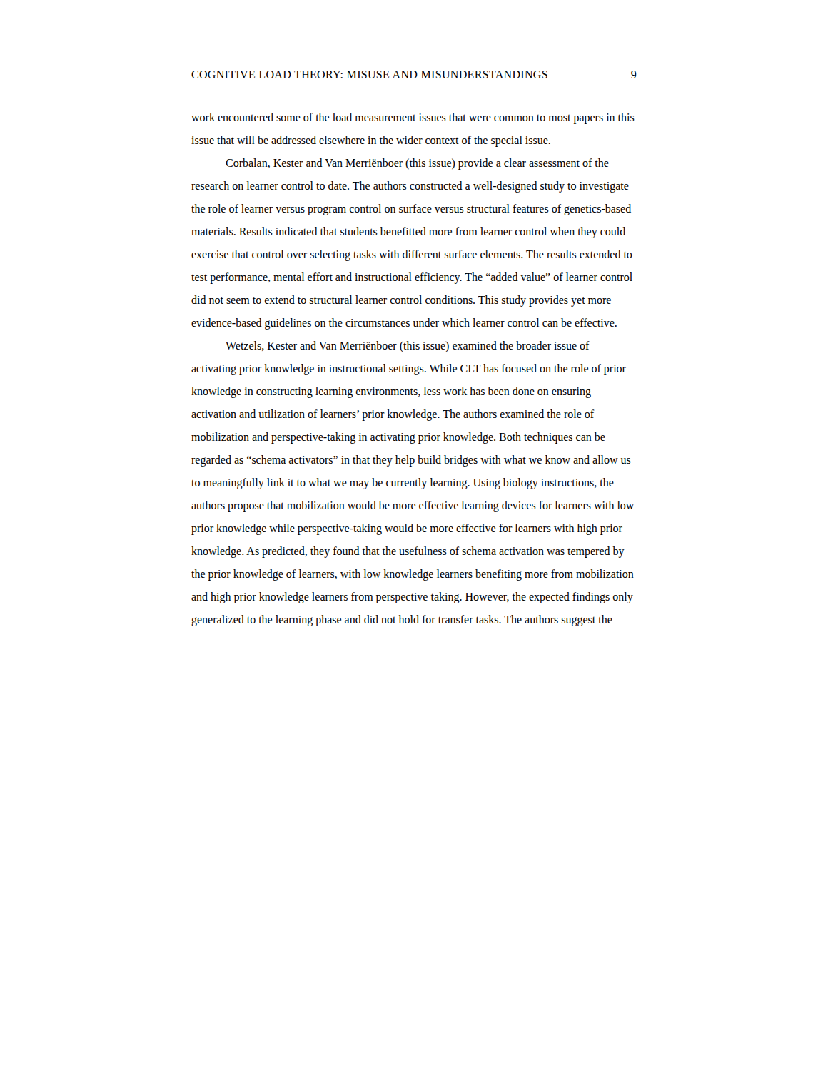Cognitive Load Theory: Misuse and Misunderstandings 9
work encountered some of the load measurement issues that were common to most papers in this issue that will be addressed elsewhere in the wider context of the special issue.
Corbalan, Kester and Van Merriënboer (this issue) provide a clear assessment of the research on learner control to date. The authors constructed a well-designed study to investigate the role of learner versus program control on surface versus structural features of genetics-based materials. Results indicated that students benefitted more from learner control when they could exercise that control over selecting tasks with different surface elements. The results extended to test performance, mental effort and instructional efficiency. The “added value” of learner control did not seem to extend to structural learner control conditions. This study provides yet more evidence-based guidelines on the circumstances under which learner control can be effective.
Wetzels, Kester and Van Merriënboer (this issue) examined the broader issue of activating prior knowledge in instructional settings. While CLT has focused on the role of prior knowledge in constructing learning environments, less work has been done on ensuring activation and utilization of learners’ prior knowledge. The authors examined the role of mobilization and perspective-taking in activating prior knowledge. Both techniques can be regarded as “schema activators” in that they help build bridges with what we know and allow us to meaningfully link it to what we may be currently learning. Using biology instructions, the authors propose that mobilization would be more effective learning devices for learners with low prior knowledge while perspective-taking would be more effective for learners with high prior knowledge. As predicted, they found that the usefulness of schema activation was tempered by the prior knowledge of learners, with low knowledge learners benefiting more from mobilization and high prior knowledge learners from perspective taking. However, the expected findings only generalized to the learning phase and did not hold for transfer tasks. The authors suggest the